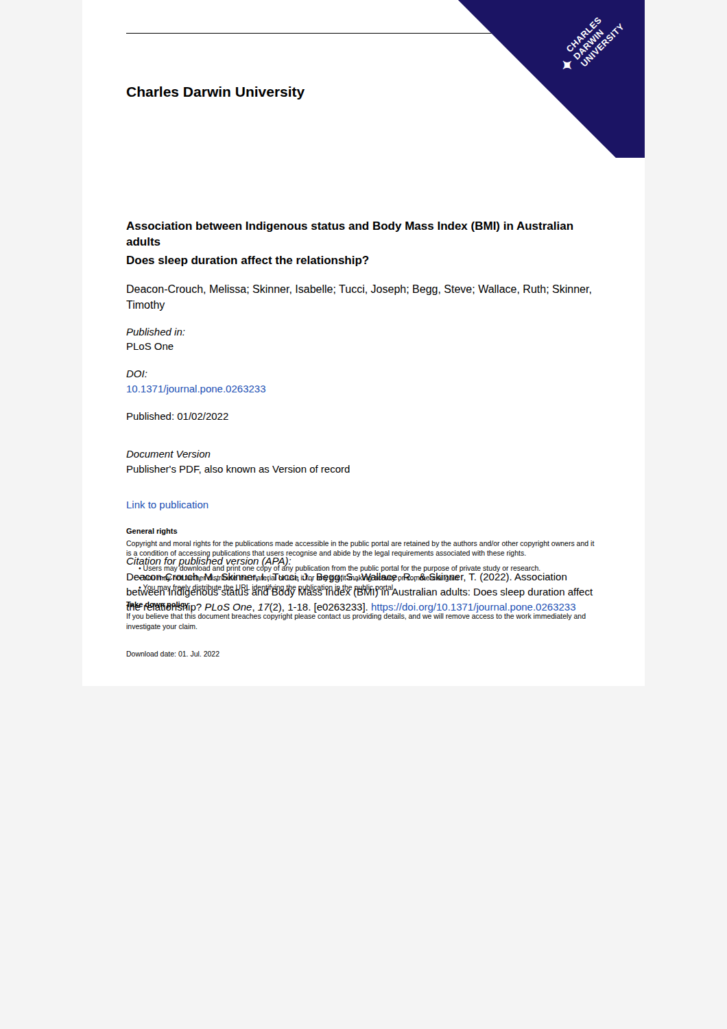✦ CHARLES
DARWIN
UNIVERSITY
Charles Darwin University
Association between Indigenous status and Body Mass Index (BMI) in Australian adults
Does sleep duration affect the relationship?
Deacon-Crouch, Melissa; Skinner, Isabelle; Tucci, Joseph; Begg, Steve; Wallace, Ruth; Skinner, Timothy
Published in:
PLoS One
DOI:
10.1371/journal.pone.0263233
Published: 01/02/2022
Document Version
Publisher's PDF, also known as Version of record
Link to publication
Citation for published version (APA):
Deacon-Crouch, M., Skinner, I., Tucci, J., Begg, S., Wallace, R., & Skinner, T. (2022). Association between Indigenous status and Body Mass Index (BMI) in Australian adults: Does sleep duration affect the relationship? PLoS One, 17(2), 1-18. [e0263233]. https://doi.org/10.1371/journal.pone.0263233
General rights
Copyright and moral rights for the publications made accessible in the public portal are retained by the authors and/or other copyright owners and it is a condition of accessing publications that users recognise and abide by the legal requirements associated with these rights.
Users may download and print one copy of any publication from the public portal for the purpose of private study or research.
You may not further distribute the material or use it for any profit-making activity or commercial gain
You may freely distribute the URL identifying the publication in the public portal
Take down policy
If you believe that this document breaches copyright please contact us providing details, and we will remove access to the work immediately and investigate your claim.
Download date: 01. Jul. 2022